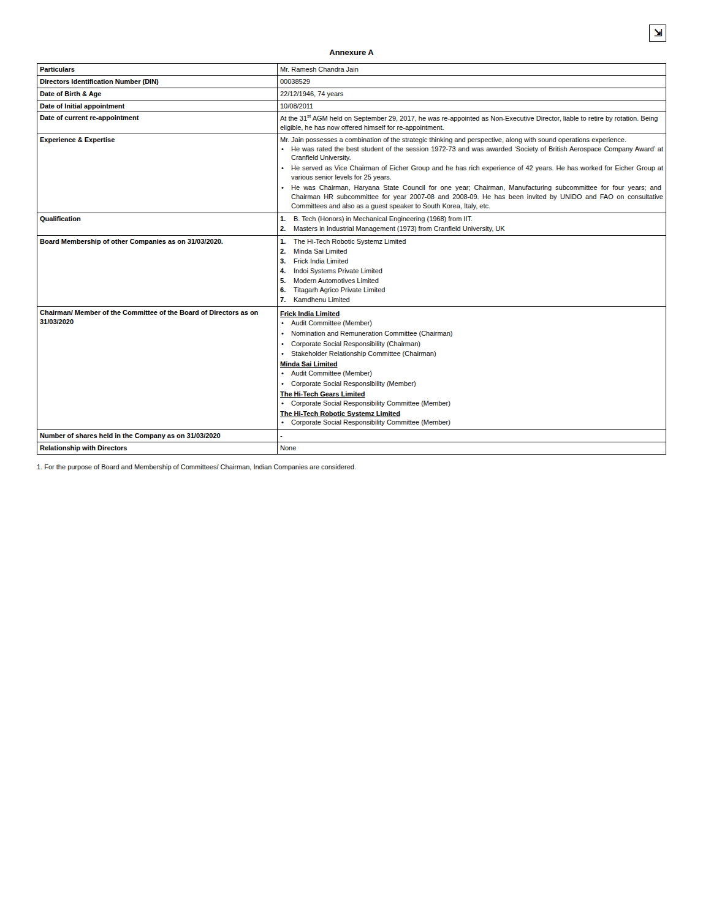⇲
Annexure A
| Particulars | Mr. Ramesh Chandra Jain |
| Directors Identification Number (DIN) | 00038529 |
| Date of Birth & Age | 22/12/1946, 74 years |
| Date of Initial appointment | 10/08/2011 |
| Date of current re-appointment | At the 31 st AGM held on September 29, 2017, he was re-appointed as Non-Executive Director, liable to retire by rotation. Being eligible, he has now offered himself for re-appointment. |
| Experience & Expertise | Mr. Jain possesses a combination of the strategic thinking and perspective, along with sound operations experience. He was rated the best student of the session 1972-73 and was awarded ‘Society of British Aerospace Company Award’ at Cranfield University. He served as Vice Chairman of Eicher Group and he has rich experience of 42 years. He has worked for Eicher Group at various senior levels for 25 years. He was Chairman, Haryana State Council for one year; Chairman, Manufacturing subcommittee for four years; and Chairman HR subcommittee for year 2007-08 and 2008-09. He has been invited by UNIDO and FAO on consultative Committees and also as a guest speaker to South Korea, Italy, etc. |
| Qualification | B. Tech (Honors) in Mechanical Engineering (1968) from IIT. Masters in Industrial Management (1973) from Cranfield University, UK |
| Board Membership of other Companies as on 31/03/2020. | The Hi-Tech Robotic Systemz Limited Minda Sai Limited Frick India Limited Indoi Systems Private Limited Modern Automotives Limited Titagarh Agrico Private Limited Kamdhenu Limited |
| Chairman/ Member of the Committee of the Board of Directors as on 31/03/2020 | Frick India Limited Audit Committee (Member) Nomination and Remuneration Committee (Chairman) Corporate Social Responsibility (Chairman) Stakeholder Relationship Committee (Chairman) Minda Sai Limited Audit Committee (Member) Corporate Social Responsibility (Member) The Hi-Tech Gears Limited Corporate Social Responsibility Committee (Member) The Hi-Tech Robotic Systemz Limited Corporate Social Responsibility Committee (Member) |
| Number of shares held in the Company as on 31/03/2020 | - |
| Relationship with Directors | None |
1. For the purpose of Board and Membership of Committees/ Chairman, Indian Companies are considered.